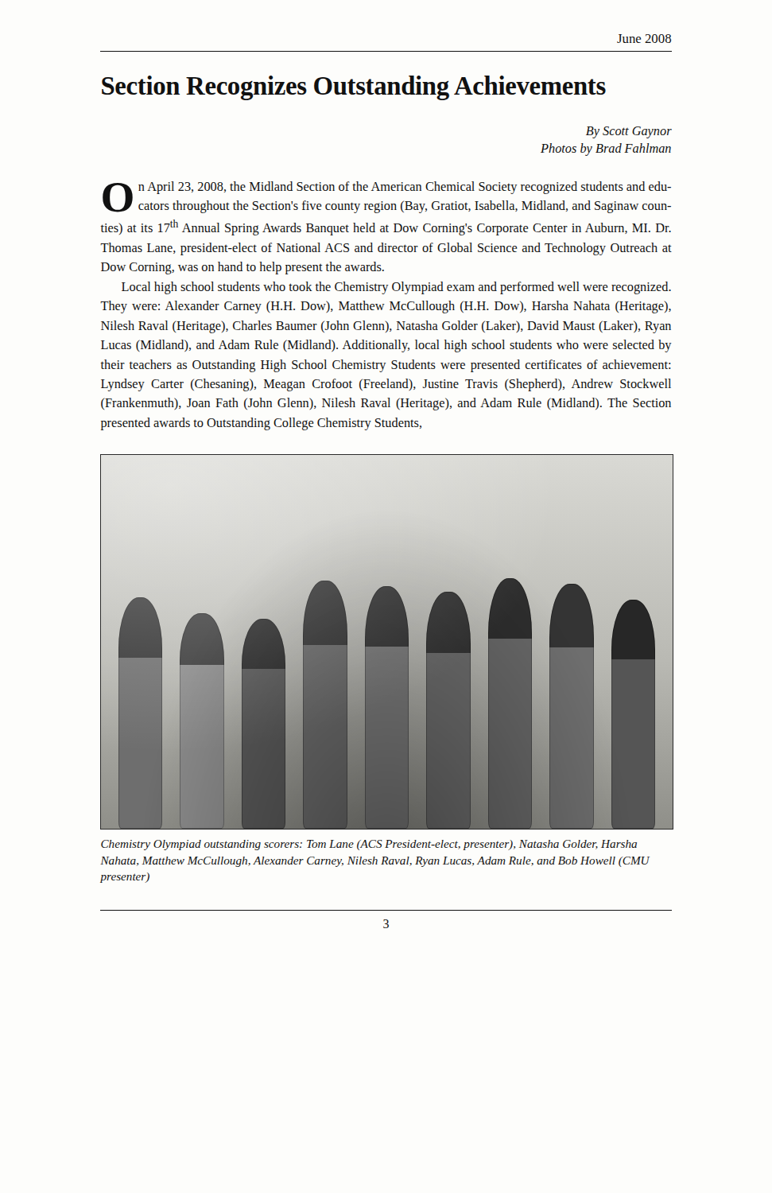June 2008
Section Recognizes Outstanding Achievements
By Scott Gaynor Photos by Brad Fahlman
On April 23, 2008, the Midland Section of the American Chemical Society recognized students and educators throughout the Section's five county region (Bay, Gratiot, Isabella, Midland, and Saginaw counties) at its 17th Annual Spring Awards Banquet held at Dow Corning's Corporate Center in Auburn, MI. Dr. Thomas Lane, president-elect of National ACS and director of Global Science and Technology Outreach at Dow Corning, was on hand to help present the awards.
Local high school students who took the Chemistry Olympiad exam and performed well were recognized. They were: Alexander Carney (H.H. Dow), Matthew McCullough (H.H. Dow), Harsha Nahata (Heritage), Nilesh Raval (Heritage), Charles Baumer (John Glenn), Natasha Golder (Laker), David Maust (Laker), Ryan Lucas (Midland), and Adam Rule (Midland). Additionally, local high school students who were selected by their teachers as Outstanding High School Chemistry Students were presented certificates of achievement: Lyndsey Carter (Chesaning), Meagan Crofoot (Freeland), Justine Travis (Shepherd), Andrew Stockwell (Frankenmuth), Joan Fath (John Glenn), Nilesh Raval (Heritage), and Adam Rule (Midland). The Section presented awards to Outstanding College Chemistry Students,
Chemistry Olympiad outstanding scorers: Tom Lane (ACS President-elect, presenter), Natasha Golder, Harsha Nahata, Matthew McCullough, Alexander Carney, Nilesh Raval, Ryan Lucas, Adam Rule, and Bob Howell (CMU presenter)
3